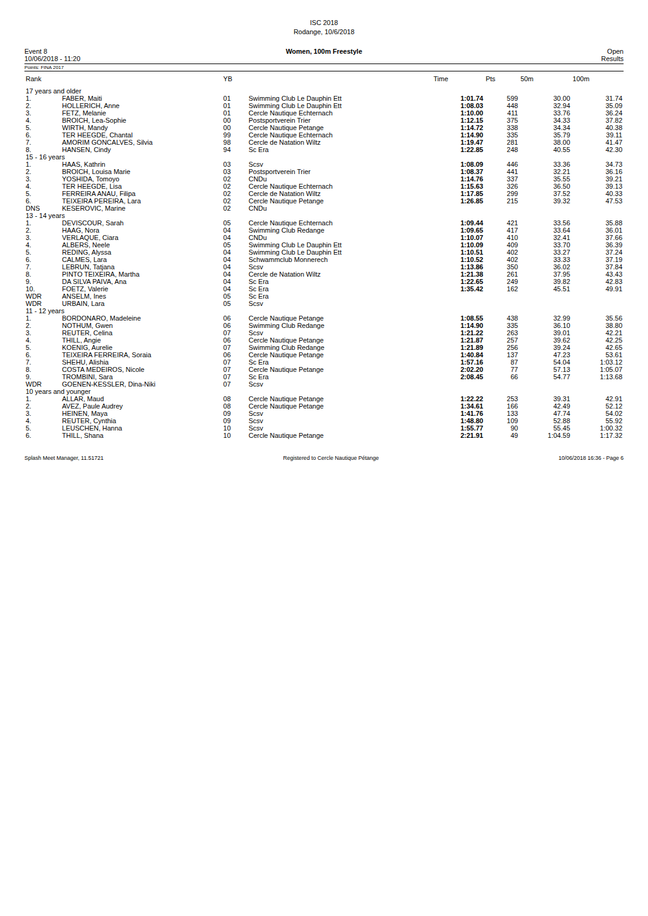ISC 2018
Rodange, 10/6/2018
| Event 8 | Women, 100m Freestyle | Open |
| 10/06/2018 - 11:20 | | Results |
Points: FINA 2017
| Rank | | YB | | Time | Pts | 50m | 100m |
| --- | --- | --- | --- | --- | --- | --- | --- |
| 17 years and older |
| 1. | FABER, Maiti | 01 | Swimming Club Le Dauphin Ett | 1:01.74 | 599 | 30.00 | 31.74 |
| 2. | HOLLERICH, Anne | 01 | Swimming Club Le Dauphin Ett | 1:08.03 | 448 | 32.94 | 35.09 |
| 3. | FETZ, Melanie | 01 | Cercle Nautique Echternach | 1:10.00 | 411 | 33.76 | 36.24 |
| 4. | BROICH, Lea-Sophie | 00 | Postsportverein Trier | 1:12.15 | 375 | 34.33 | 37.82 |
| 5. | WIRTH, Mandy | 00 | Cercle Nautique Petange | 1:14.72 | 338 | 34.34 | 40.38 |
| 6. | TER HEEGDE, Chantal | 99 | Cercle Nautique Echternach | 1:14.90 | 335 | 35.79 | 39.11 |
| 7. | AMORIM GONCALVES, Silvia | 98 | Cercle de Natation Wiltz | 1:19.47 | 281 | 38.00 | 41.47 |
| 8. | HANSEN, Cindy | 94 | Sc Era | 1:22.85 | 248 | 40.55 | 42.30 |
| 15 - 16 years |
| 1. | HAAS, Kathrin | 03 | Scsv | 1:08.09 | 446 | 33.36 | 34.73 |
| 2. | BROICH, Louisa Marie | 03 | Postsportverein Trier | 1:08.37 | 441 | 32.21 | 36.16 |
| 3. | YOSHIDA, Tomoyo | 02 | CNDu | 1:14.76 | 337 | 35.55 | 39.21 |
| 4. | TER HEEGDE, Lisa | 02 | Cercle Nautique Echternach | 1:15.63 | 326 | 36.50 | 39.13 |
| 5. | FERREIRA ANAU, Filipa | 02 | Cercle de Natation Wiltz | 1:17.85 | 299 | 37.52 | 40.33 |
| 6. | TEIXEIRA PEREIRA, Lara | 02 | Cercle Nautique Petange | 1:26.85 | 215 | 39.32 | 47.53 |
| DNS | KESEROVIC, Marine | 02 | CNDu | | | | |
| 13 - 14 years |
| 1. | DEVISCOUR, Sarah | 05 | Cercle Nautique Echternach | 1:09.44 | 421 | 33.56 | 35.88 |
| 2. | HAAG, Nora | 04 | Swimming Club Redange | 1:09.65 | 417 | 33.64 | 36.01 |
| 3. | VERLAQUE, Ciara | 04 | CNDu | 1:10.07 | 410 | 32.41 | 37.66 |
| 4. | ALBERS, Neele | 05 | Swimming Club Le Dauphin Ett | 1:10.09 | 409 | 33.70 | 36.39 |
| 5. | REDING, Alyssa | 04 | Swimming Club Le Dauphin Ett | 1:10.51 | 402 | 33.27 | 37.24 |
| 6. | CALMES, Lara | 04 | Schwammclub Monnerech | 1:10.52 | 402 | 33.33 | 37.19 |
| 7. | LEBRUN, Tatjana | 04 | Scsv | 1:13.86 | 350 | 36.02 | 37.84 |
| 8. | PINTO TEIXEIRA, Martha | 04 | Cercle de Natation Wiltz | 1:21.38 | 261 | 37.95 | 43.43 |
| 9. | DA SILVA PAIVA, Ana | 04 | Sc Era | 1:22.65 | 249 | 39.82 | 42.83 |
| 10. | FOETZ, Valerie | 04 | Sc Era | 1:35.42 | 162 | 45.51 | 49.91 |
| WDR | ANSELM, Ines | 05 | Sc Era | | | | |
| WDR | URBAIN, Lara | 05 | Scsv | | | | |
| 11 - 12 years |
| 1. | BORDONARO, Madeleine | 06 | Cercle Nautique Petange | 1:08.55 | 438 | 32.99 | 35.56 |
| 2. | NOTHUM, Gwen | 06 | Swimming Club Redange | 1:14.90 | 335 | 36.10 | 38.80 |
| 3. | REUTER, Celina | 07 | Scsv | 1:21.22 | 263 | 39.01 | 42.21 |
| 4. | THILL, Angie | 06 | Cercle Nautique Petange | 1:21.87 | 257 | 39.62 | 42.25 |
| 5. | KOENIG, Aurelie | 07 | Swimming Club Redange | 1:21.89 | 256 | 39.24 | 42.65 |
| 6. | TEIXEIRA FERREIRA, Soraia | 06 | Cercle Nautique Petange | 1:40.84 | 137 | 47.23 | 53.61 |
| 7. | SHEHU, Alishia | 07 | Sc Era | 1:57.16 | 87 | 54.04 | 1:03.12 |
| 8. | COSTA MEDEIROS, Nicole | 07 | Cercle Nautique Petange | 2:02.20 | 77 | 57.13 | 1:05.07 |
| 9. | TROMBINI, Sara | 07 | Sc Era | 2:08.45 | 66 | 54.77 | 1:13.68 |
| WDR | GOENEN-KESSLER, Dina-Niki | 07 | Scsv | | | | |
| 10 years and younger |
| 1. | ALLAR, Maud | 08 | Cercle Nautique Petange | 1:22.22 | 253 | 39.31 | 42.91 |
| 2. | AVEZ, Paule Audrey | 08 | Cercle Nautique Petange | 1:34.61 | 166 | 42.49 | 52.12 |
| 3. | HEINEN, Maya | 09 | Scsv | 1:41.76 | 133 | 47.74 | 54.02 |
| 4. | REUTER, Cynthia | 09 | Scsv | 1:48.80 | 109 | 52.88 | 55.92 |
| 5. | LEUSCHEN, Hanna | 10 | Scsv | 1:55.77 | 90 | 55.45 | 1:00.32 |
| 6. | THILL, Shana | 10 | Cercle Nautique Petange | 2:21.91 | 49 | 1:04.59 | 1:17.32 |
Splash Meet Manager, 11.51721 Registered to Cercle Nautique Pétange 10/06/2018 16:36 - Page 6